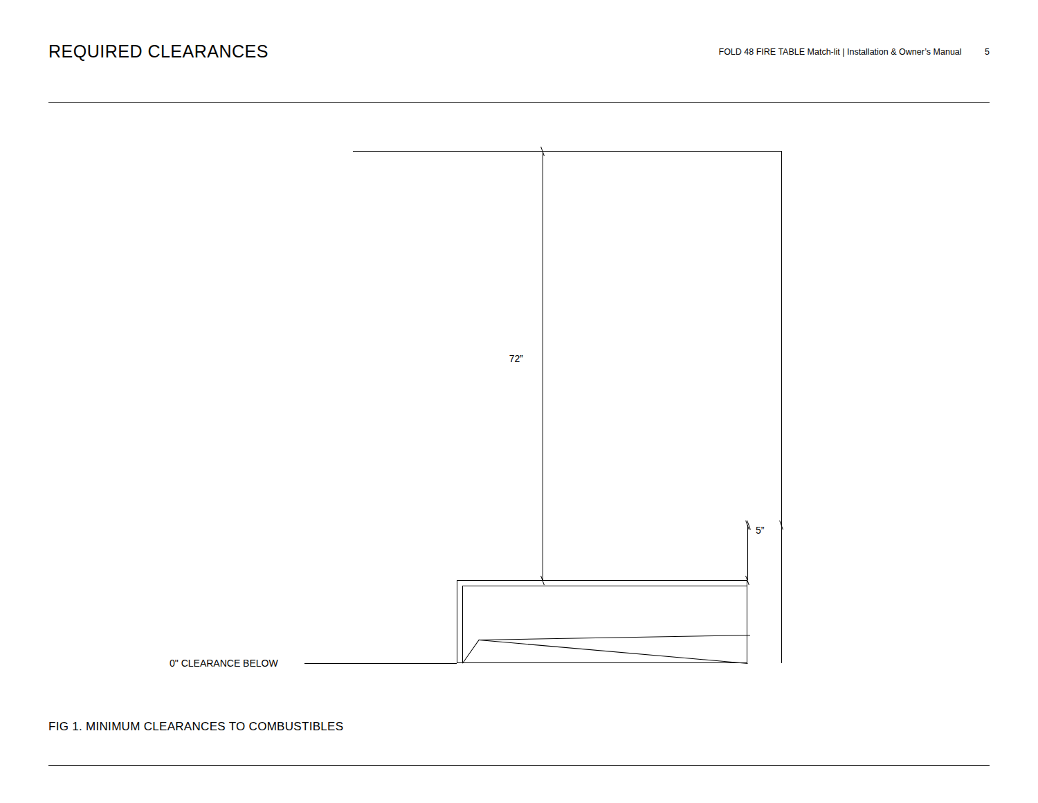REQUIRED CLEARANCES
FOLD 48 FIRE TABLE Match-lit | Installation & Owner’s Manual 5
72”
5”
0" CLEARANCE BELOW
FIG 1. MINIMUM CLEARANCES TO COMBUSTIBLES